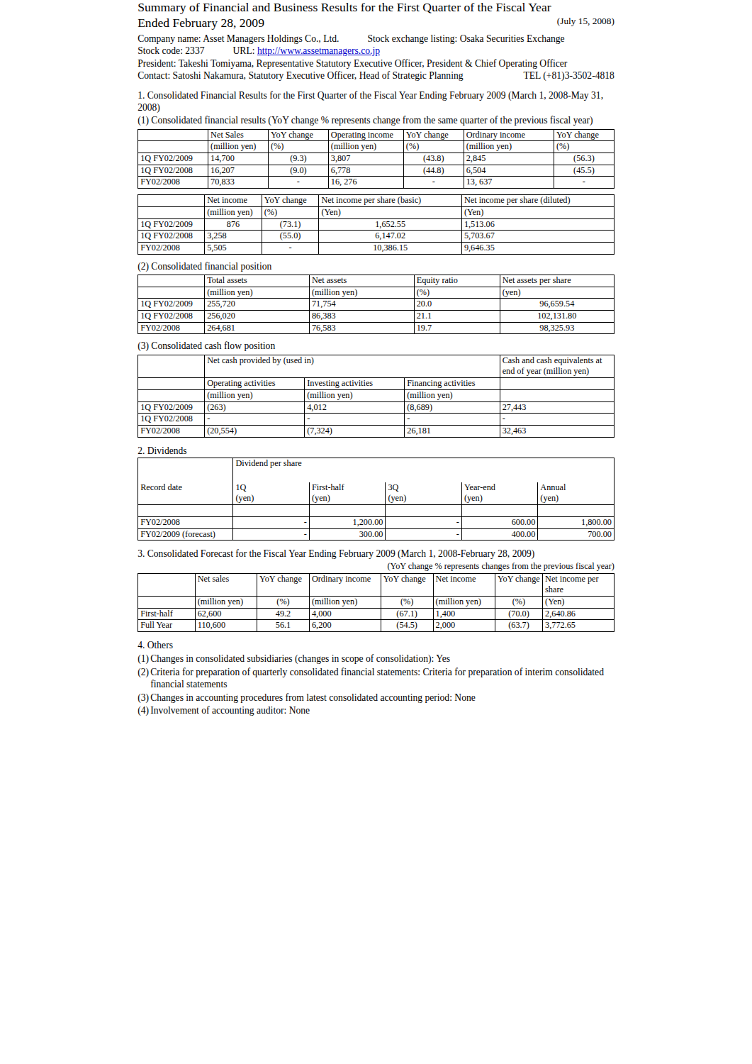Summary of Financial and Business Results for the First Quarter of the Fiscal Year
Ended February 28, 2009 (July 15, 2008)
Company name: Asset Managers Holdings Co., Ltd. Stock exchange listing: Osaka Securities Exchange
Stock code: 2337 URL: http://www.assetmanagers.co.jp
President: Takeshi Tomiyama, Representative Statutory Executive Officer, President & Chief Operating Officer
Contact: Satoshi Nakamura, Statutory Executive Officer, Head of Strategic Planning TEL (+81)3-3502-4818
1. Consolidated Financial Results for the First Quarter of the Fiscal Year Ending February 2009 (March 1, 2008-May 31, 2008)
(1) Consolidated financial results (YoY change % represents change from the same quarter of the previous fiscal year)
| | Net Sales | YoY change | Operating income | YoY change | Ordinary income | YoY change |
| | (million yen) | (%) | (million yen) | (%) | (million yen) | (%) |
| 1Q FY02/2009 | 14,700 | (9.3) | 3,807 | (43.8) | 2,845 | (56.3) |
| 1Q FY02/2008 | 16,207 | (9.0) | 6,778 | (44.8) | 6,504 | (45.5) |
| FY02/2008 | 70,833 | - | 16, 276 | - | 13, 637 | - |
| | Net income | YoY change | Net income per share (basic) | Net income per share (diluted) |
| | (million yen) | (%) | (Yen) | (Yen) |
| 1Q FY02/2009 | 876 | (73.1) | 1,652.55 | 1,513.06 |
| 1Q FY02/2008 | 3,258 | (55.0) | 6,147.02 | 5,703.67 |
| FY02/2008 | 5,505 | - | 10,386.15 | 9,646.35 |
(2) Consolidated financial position
| | Total assets | Net assets | Equity ratio | Net assets per share |
| | (million yen) | (million yen) | (%) | (yen) |
| 1Q FY02/2009 | 255,720 | 71,754 | 20.0 | 96,659.54 |
| 1Q FY02/2008 | 256,020 | 86,383 | 21.1 | 102,131.80 |
| FY02/2008 | 264,681 | 76,583 | 19.7 | 98,325.93 |
(3) Consolidated cash flow position
| | Net cash provided by (used in) | Cash and cash equivalents at end of year (million yen) |
| | Operating activities | Investing activities | Financing activities | |
| | (million yen) | (million yen) | (million yen) | |
| 1Q FY02/2009 | (263) | 4,012 | (8,689) | 27,443 |
| 1Q FY02/2008 | - | - | - | - |
| FY02/2008 | (20,554) | (7,324) | 26,181 | 32,463 |
2. Dividends
| | Dividend per share |
| Record date | 1Q (yen) | First-half (yen) | 3Q (yen) | Year-end (yen) | Annual (yen) |
| FY02/2008 | - | 1,200.00 | - | 600.00 | 1,800.00 |
| FY02/2009 (forecast) | - | 300.00 | - | 400.00 | 700.00 |
3. Consolidated Forecast for the Fiscal Year Ending February 2009 (March 1, 2008-February 28, 2009)
(YoY change % represents changes from the previous fiscal year)
| | Net sales | YoY change | Ordinary income | YoY change | Net income | YoY change | Net income per share |
| | (million yen) | (%) | (million yen) | (%) | (million yen) | (%) | (Yen) |
| First-half | 62,600 | 49.2 | 4,000 | (67.1) | 1,400 | (70.0) | 2,640.86 |
| Full Year | 110,600 | 56.1 | 6,200 | (54.5) | 2,000 | (63.7) | 3,772.65 |
4. Others
(1) Changes in consolidated subsidiaries (changes in scope of consolidation): Yes
(2) Criteria for preparation of quarterly consolidated financial statements: Criteria for preparation of interim consolidated financial statements
(3) Changes in accounting procedures from latest consolidated accounting period: None
(4) Involvement of accounting auditor: None